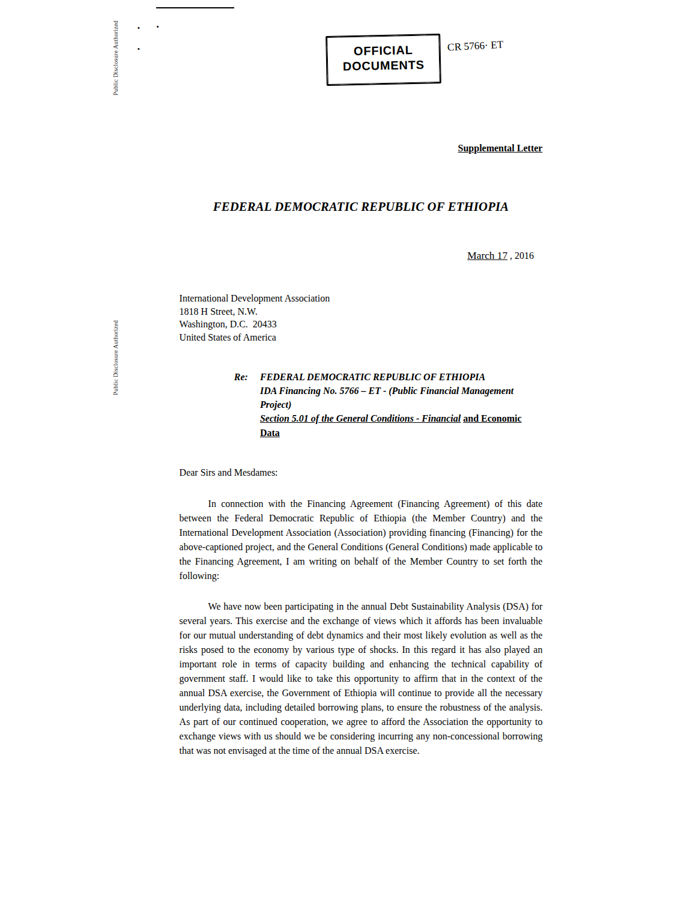Public Disclosure Authorized
Public Disclosure Authorized
• • •
OFFICIAL DOCUMENTS
CR 5766· ET
Supplemental Letter
FEDERAL DEMOCRATIC REPUBLIC OF ETHIOPIA
March 17, 2016
International Development Association
1818 H Street, N.W.
Washington, D.C. 20433
United States of America
Re: FEDERAL DEMOCRATIC REPUBLIC OF ETHIOPIA IDA Financing No. 5766 – ET - (Public Financial Management Project) Section 5.01 of the General Conditions - Financial and Economic Data
Dear Sirs and Mesdames:
In connection with the Financing Agreement (Financing Agreement) of this date between the Federal Democratic Republic of Ethiopia (the Member Country) and the International Development Association (Association) providing financing (Financing) for the above-captioned project, and the General Conditions (General Conditions) made applicable to the Financing Agreement, I am writing on behalf of the Member Country to set forth the following:
We have now been participating in the annual Debt Sustainability Analysis (DSA) for several years. This exercise and the exchange of views which it affords has been invaluable for our mutual understanding of debt dynamics and their most likely evolution as well as the risks posed to the economy by various type of shocks. In this regard it has also played an important role in terms of capacity building and enhancing the technical capability of government staff. I would like to take this opportunity to affirm that in the context of the annual DSA exercise, the Government of Ethiopia will continue to provide all the necessary underlying data, including detailed borrowing plans, to ensure the robustness of the analysis. As part of our continued cooperation, we agree to afford the Association the opportunity to exchange views with us should we be considering incurring any non-concessional borrowing that was not envisaged at the time of the annual DSA exercise.